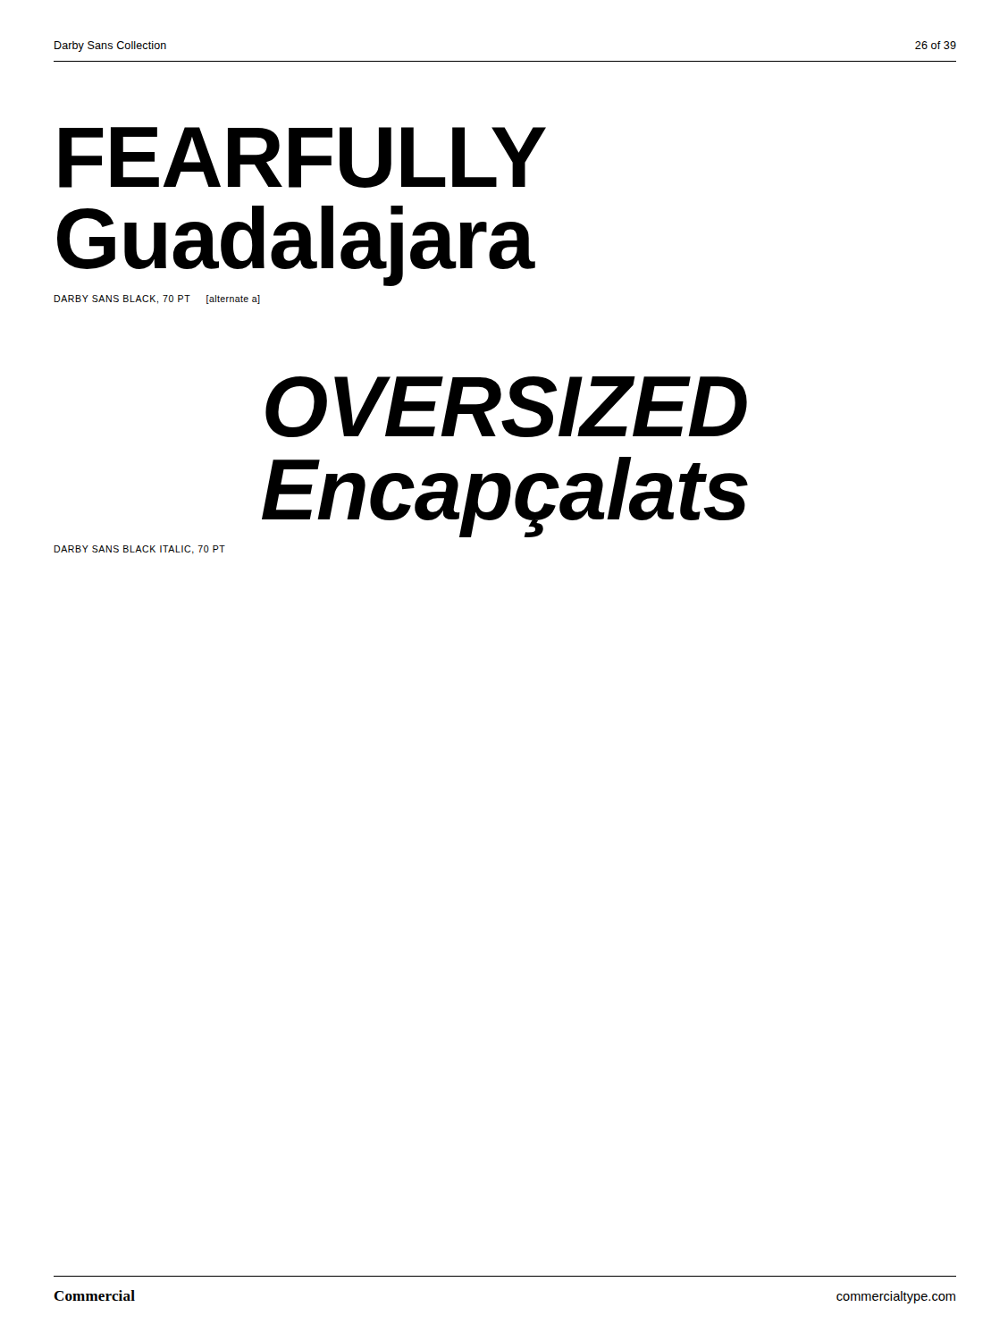Darby Sans Collection
26 of 39
Fearfully
Guadalajara
Darby Sans Black, 70 pt [alternate a]
Oversized
Encapçalats
Darby Sans Black Italic, 70 pt
Commercial
commercialtype.com